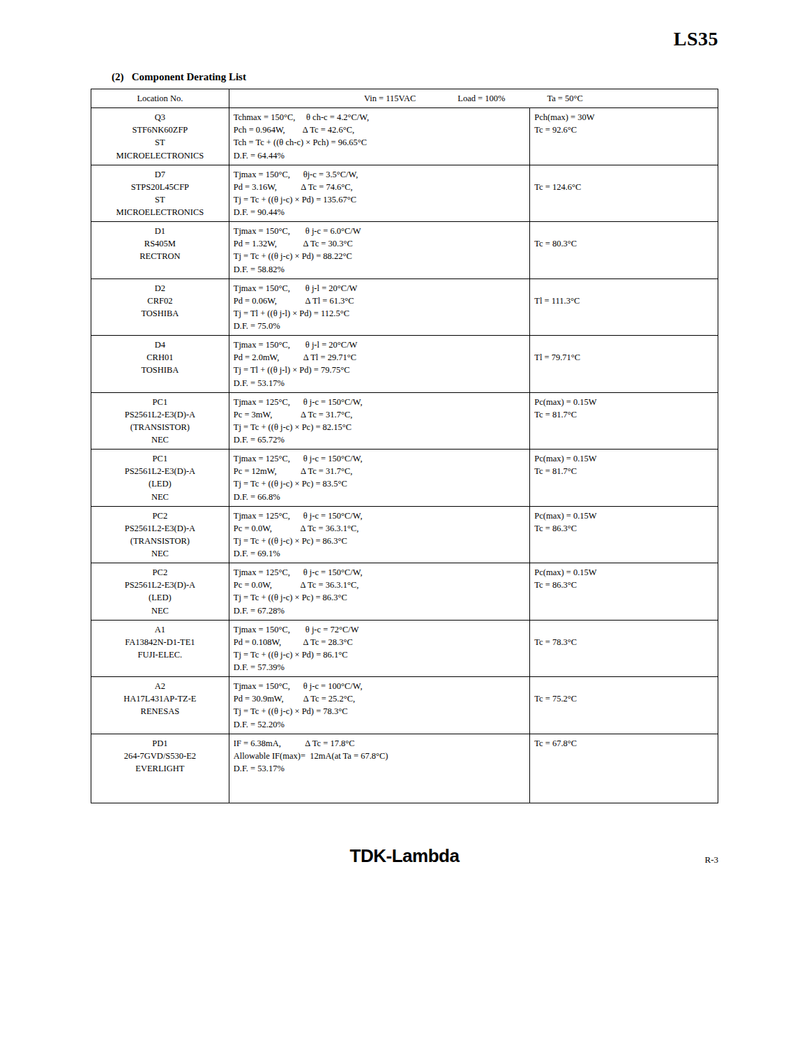LS35
(2) Component Derating List
| Location No. | Vin = 115VAC Load = 100% Ta = 50°C |
| Q3 STF6NK60ZFP ST MICROELECTRONICS | Tchmax = 150°C, θ ch-c = 4.2°C/W, Pch = 0.964W, Δ Tc = 42.6°C, Tch = Tc + ((θ ch-c) × Pch) = 96.65°C D.F. = 64.44% | Pch(max) = 30W Tc = 92.6°C |
| D7 STPS20L45CFP ST MICROELECTRONICS | Tjmax = 150°C, θj-c = 3.5°C/W, Pd = 3.16W, Δ Tc = 74.6°C, Tj = Tc + ((θ j-c) × Pd) = 135.67°C D.F. = 90.44% | Tc = 124.6°C |
| D1 RS405M RECTRON | Tjmax = 150°C, θ j-c = 6.0°C/W Pd = 1.32W, Δ Tc = 30.3°C Tj = Tc + ((θ j-c) × Pd) = 88.22°C D.F. = 58.82% | Tc = 80.3°C |
| D2 CRF02 TOSHIBA | Tjmax = 150°C, θ j-l = 20°C/W Pd = 0.06W, Δ Tl = 61.3°C Tj = Tl + ((θ j-l) × Pd) = 112.5°C D.F. = 75.0% | Tl = 111.3°C |
| D4 CRH01 TOSHIBA | Tjmax = 150°C, θ j-l = 20°C/W Pd = 2.0mW, Δ Tl = 29.71°C Tj = Tl + ((θ j-l) × Pd) = 79.75°C D.F. = 53.17% | Tl = 79.71°C |
| PC1 PS2561L2-E3(D)-A (TRANSISTOR) NEC | Tjmax = 125°C, θ j-c = 150°C/W, Pc = 3mW, Δ Tc = 31.7°C, Tj = Tc + ((θ j-c) × Pc) = 82.15°C D.F. = 65.72% | Pc(max) = 0.15W Tc = 81.7°C |
| PC1 PS2561L2-E3(D)-A (LED) NEC | Tjmax = 125°C, θ j-c = 150°C/W, Pc = 12mW, Δ Tc = 31.7°C, Tj = Tc + ((θ j-c) × Pc) = 83.5°C D.F. = 66.8% | Pc(max) = 0.15W Tc = 81.7°C |
| PC2 PS2561L2-E3(D)-A (TRANSISTOR) NEC | Tjmax = 125°C, θ j-c = 150°C/W, Pc = 0.0W, Δ Tc = 36.3.1°C, Tj = Tc + ((θ j-c) × Pc) = 86.3°C D.F. = 69.1% | Pc(max) = 0.15W Tc = 86.3°C |
| PC2 PS2561L2-E3(D)-A (LED) NEC | Tjmax = 125°C, θ j-c = 150°C/W, Pc = 0.0W, Δ Tc = 36.3.1°C, Tj = Tc + ((θ j-c) × Pc) = 86.3°C D.F. = 67.28% | Pc(max) = 0.15W Tc = 86.3°C |
| A1 FA13842N-D1-TE1 FUJI-ELEC. | Tjmax = 150°C, θ j-c = 72°C/W Pd = 0.108W, Δ Tc = 28.3°C Tj = Tc + ((θ j-c) × Pd) = 86.1°C D.F. = 57.39% | Tc = 78.3°C |
| A2 HA17L431AP-TZ-E RENESAS | Tjmax = 150°C, θ j-c = 100°C/W, Pd = 30.9mW, Δ Tc = 25.2°C, Tj = Tc + ((θ j-c) × Pd) = 78.3°C D.F. = 52.20% | Tc = 75.2°C |
| PD1 264-7GVD/S530-E2 EVERLIGHT | IF = 6.38mA, Δ Tc = 17.8°C Allowable IF(max)= 12mA(at Ta = 67.8°C) D.F. = 53.17% | Tc = 67.8°C |
TDK-Lambda R-3